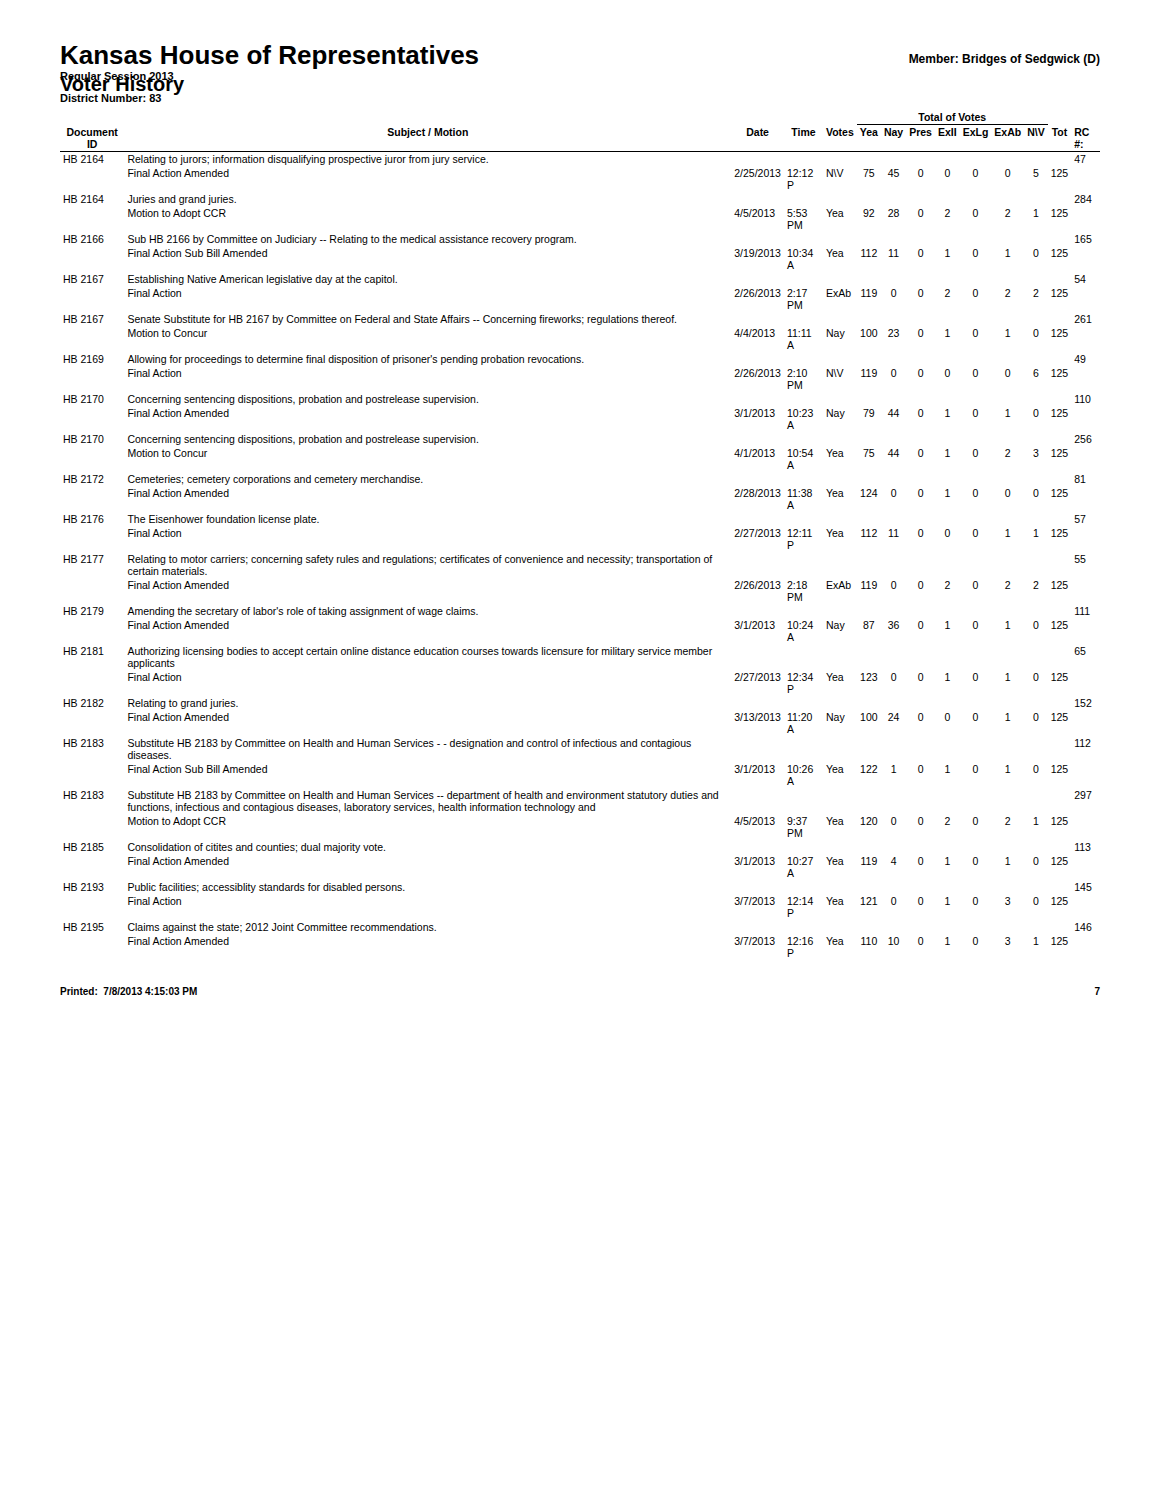Kansas House of Representatives
Voter History
Member: Bridges of Sedgwick (D)
Regular Session 2013
District Number: 83
| | Total of Votes | |
| --- | --- | --- |
| Document ID | Subject / Motion | Date | Time | Votes | Yea | Nay | Pres | ExII | ExLg | ExAb | N\V | Tot | RC #: |
| HB 2164 | Relating to jurors; information disqualifying prospective juror from jury service. | | | | | 47 |
| | Final Action Amended | 2/25/2013 | 12:12 P | N\V | 75 | 45 | 0 | 0 | 0 | 0 | 5 | 125 | |
| HB 2164 | Juries and grand juries. | | | | | 284 |
| | Motion to Adopt CCR | 4/5/2013 | 5:53 PM | Yea | 92 | 28 | 0 | 2 | 0 | 2 | 1 | 125 | |
| HB 2166 | Sub HB 2166 by Committee on Judiciary -- Relating to the medical assistance recovery program. | | | | | 165 |
| | Final Action Sub Bill Amended | 3/19/2013 | 10:34 A | Yea | 112 | 11 | 0 | 1 | 0 | 1 | 0 | 125 | |
| HB 2167 | Establishing Native American legislative day at the capitol. | | | | | 54 |
| | Final Action | 2/26/2013 | 2:17 PM | ExAb | 119 | 0 | 0 | 2 | 0 | 2 | 2 | 125 | |
| HB 2167 | Senate Substitute for HB 2167 by Committee on Federal and State Affairs -- Concerning fireworks; regulations thereof. | | | | | 261 |
| | Motion to Concur | 4/4/2013 | 11:11 A | Nay | 100 | 23 | 0 | 1 | 0 | 1 | 0 | 125 | |
| HB 2169 | Allowing for proceedings to determine final disposition of prisoner's pending probation revocations. | | | | | 49 |
| | Final Action | 2/26/2013 | 2:10 PM | N\V | 119 | 0 | 0 | 0 | 0 | 0 | 6 | 125 | |
| HB 2170 | Concerning sentencing dispositions, probation and postrelease supervision. | | | | | 110 |
| | Final Action Amended | 3/1/2013 | 10:23 A | Nay | 79 | 44 | 0 | 1 | 0 | 1 | 0 | 125 | |
| HB 2170 | Concerning sentencing dispositions, probation and postrelease supervision. | | | | | 256 |
| | Motion to Concur | 4/1/2013 | 10:54 A | Yea | 75 | 44 | 0 | 1 | 0 | 2 | 3 | 125 | |
| HB 2172 | Cemeteries; cemetery corporations and cemetery merchandise. | | | | | 81 |
| | Final Action Amended | 2/28/2013 | 11:38 A | Yea | 124 | 0 | 0 | 1 | 0 | 0 | 0 | 125 | |
| HB 2176 | The Eisenhower foundation license plate. | | | | | 57 |
| | Final Action | 2/27/2013 | 12:11 P | Yea | 112 | 11 | 0 | 0 | 0 | 1 | 1 | 125 | |
| HB 2177 | Relating to motor carriers; concerning safety rules and regulations; certificates of convenience and necessity; transportation of certain materials. | | | | | 55 |
| | Final Action Amended | 2/26/2013 | 2:18 PM | ExAb | 119 | 0 | 0 | 2 | 0 | 2 | 2 | 125 | |
| HB 2179 | Amending the secretary of labor's role of taking assignment of wage claims. | | | | | 111 |
| | Final Action Amended | 3/1/2013 | 10:24 A | Nay | 87 | 36 | 0 | 1 | 0 | 1 | 0 | 125 | |
| HB 2181 | Authorizing licensing bodies to accept certain online distance education courses towards licensure for military service member applicants | | | | | 65 |
| | Final Action | 2/27/2013 | 12:34 P | Yea | 123 | 0 | 0 | 1 | 0 | 1 | 0 | 125 | |
| HB 2182 | Relating to grand juries. | | | | | 152 |
| | Final Action Amended | 3/13/2013 | 11:20 A | Nay | 100 | 24 | 0 | 0 | 0 | 1 | 0 | 125 | |
| HB 2183 | Substitute HB 2183 by Committee on Health and Human Services - - designation and control of infectious and contagious diseases. | | | | | 112 |
| | Final Action Sub Bill Amended | 3/1/2013 | 10:26 A | Yea | 122 | 1 | 0 | 1 | 0 | 1 | 0 | 125 | |
| HB 2183 | Substitute HB 2183 by Committee on Health and Human Services -- department of health and environment statutory duties and functions, infectious and contagious diseases, laboratory services, health information technology and | | | | | 297 |
| | Motion to Adopt CCR | 4/5/2013 | 9:37 PM | Yea | 120 | 0 | 0 | 2 | 0 | 2 | 1 | 125 | |
| HB 2185 | Consolidation of citites and counties; dual majority vote. | | | | | 113 |
| | Final Action Amended | 3/1/2013 | 10:27 A | Yea | 119 | 4 | 0 | 1 | 0 | 1 | 0 | 125 | |
| HB 2193 | Public facilities; accessiblity standards for disabled persons. | | | | | 145 |
| | Final Action | 3/7/2013 | 12:14 P | Yea | 121 | 0 | 0 | 1 | 0 | 3 | 0 | 125 | |
| HB 2195 | Claims against the state; 2012 Joint Committee recommendations. | | | | | 146 |
| | Final Action Amended | 3/7/2013 | 12:16 P | Yea | 110 | 10 | 0 | 1 | 0 | 3 | 1 | 125 | |
Printed: 7/8/2013 4:15:03 PM 7